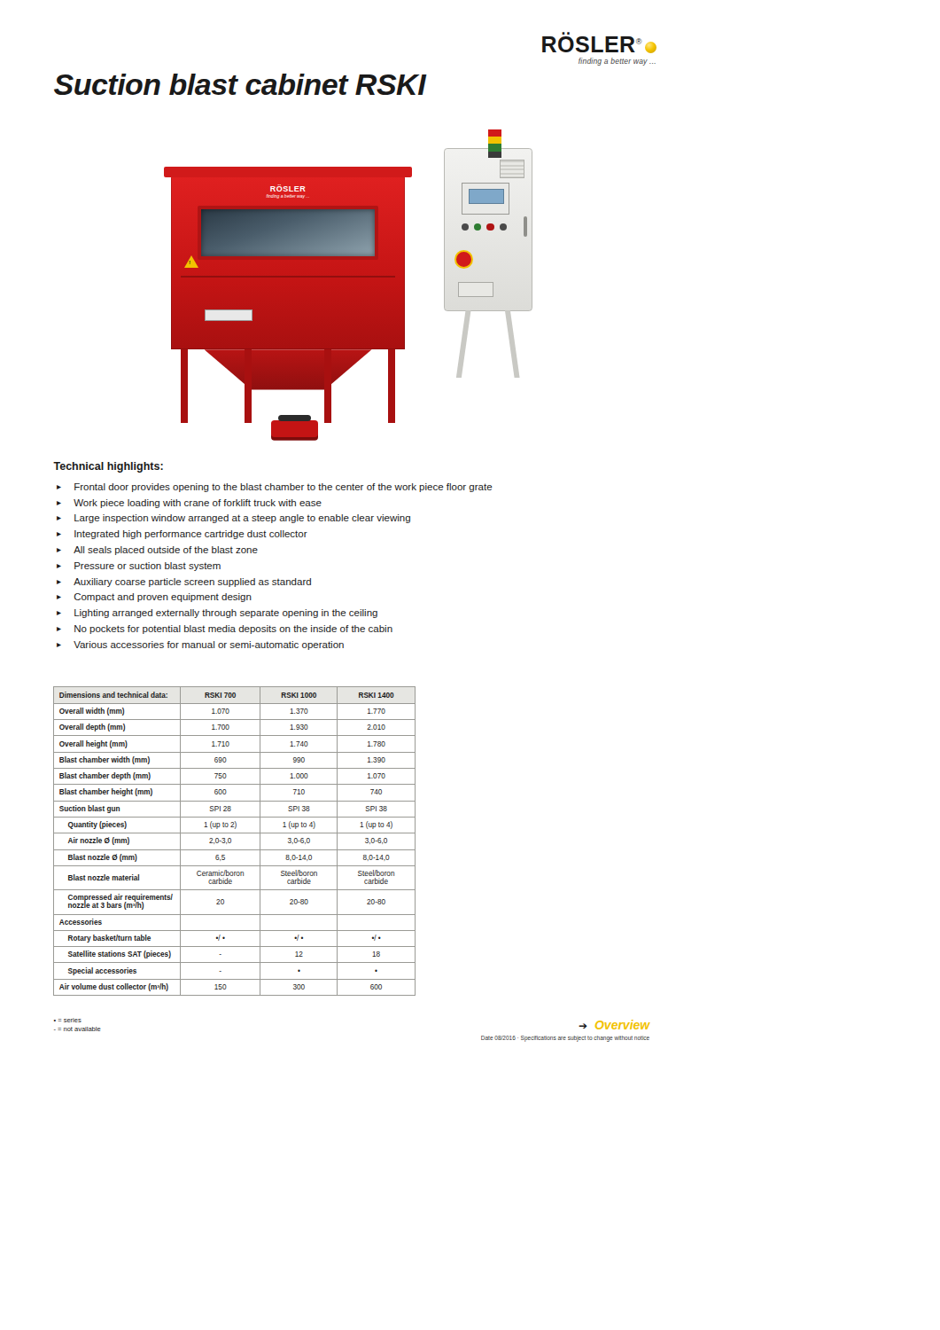RÖSLER®
finding a better way ...
Suction blast cabinet RSKI
RÖSLERfinding a better way ...
Technical highlights:
Frontal door provides opening to the blast chamber to the center of the work piece floor grate
Work piece loading with crane of forklift truck with ease
Large inspection window arranged at a steep angle to enable clear viewing
Integrated high performance cartridge dust collector
All seals placed outside of the blast zone
Pressure or suction blast system
Auxiliary coarse particle screen supplied as standard
Compact and proven equipment design
Lighting arranged externally through separate opening in the ceiling
No pockets for potential blast media deposits on the inside of the cabin
Various accessories for manual or semi-automatic operation
| Dimensions and technical data: | RSKI 700 | RSKI 1000 | RSKI 1400 |
| --- | --- | --- | --- |
| Overall width (mm) | 1.070 | 1.370 | 1.770 |
| Overall depth (mm) | 1.700 | 1.930 | 2.010 |
| Overall height (mm) | 1.710 | 1.740 | 1.780 |
| Blast chamber width (mm) | 690 | 990 | 1.390 |
| Blast chamber depth (mm) | 750 | 1.000 | 1.070 |
| Blast chamber height (mm) | 600 | 710 | 740 |
| Suction blast gun | SPI 28 | SPI 38 | SPI 38 |
| Quantity (pieces) | 1 (up to 2) | 1 (up to 4) | 1 (up to 4) |
| Air nozzle Ø (mm) | 2,0-3,0 | 3,0-6,0 | 3,0-6,0 |
| Blast nozzle Ø (mm) | 6,5 | 8,0-14,0 | 8,0-14,0 |
| Blast nozzle material | Ceramic/boron carbide | Steel/boron carbide | Steel/boron carbide |
| Compressed air requirements/ nozzle at 3 bars (m³/h) | 20 | 20-80 | 20-80 |
| Accessories | | | |
| Rotary basket/turn table | •/ • | •/ • | •/ • |
| Satellite stations SAT (pieces) | - | 12 | 18 |
| Special accessories | - | • | • |
| Air volume dust collector (m³/h) | 150 | 300 | 600 |
• = series
- = not available
➔Overview
Date 08/2016 · Specifications are subject to change without notice